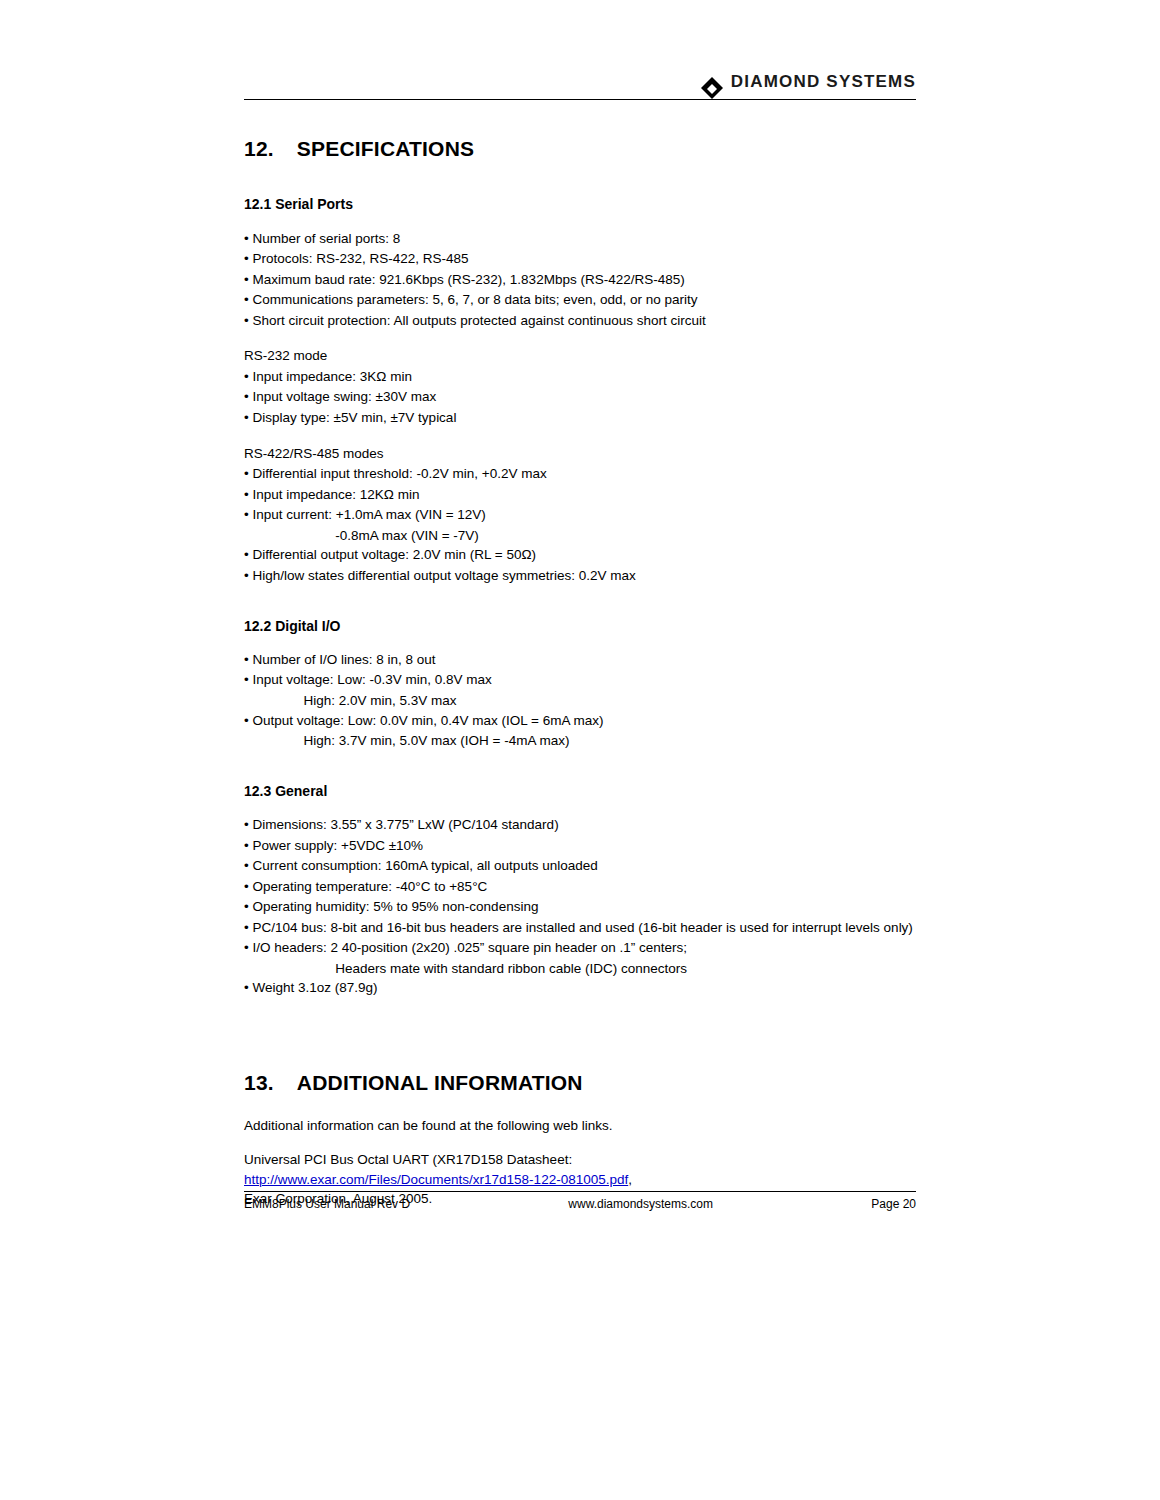DIAMOND SYSTEMS
12. SPECIFICATIONS
12.1 Serial Ports
Number of serial ports: 8
Protocols: RS-232, RS-422, RS-485
Maximum baud rate: 921.6Kbps (RS-232), 1.832Mbps (RS-422/RS-485)
Communications parameters: 5, 6, 7, or 8 data bits; even, odd, or no parity
Short circuit protection: All outputs protected against continuous short circuit
RS-232 mode
Input impedance: 3KΩ min
Input voltage swing: ±30V max
Display type: ±5V min, ±7V typical
RS-422/RS-485 modes
Differential input threshold: -0.2V min, +0.2V max
Input impedance: 12KΩ min
Input current: +1.0mA max (VIN = 12V)
-0.8mA max (VIN = -7V)
Differential output voltage: 2.0V min (RL = 50Ω)
High/low states differential output voltage symmetries: 0.2V max
12.2 Digital I/O
Number of I/O lines: 8 in, 8 out
Input voltage: Low: -0.3V min, 0.8V max
High: 2.0V min, 5.3V max
Output voltage: Low: 0.0V min, 0.4V max (IOL = 6mA max)
High: 3.7V min, 5.0V max (IOH = -4mA max)
12.3 General
Dimensions: 3.55” x 3.775” LxW (PC/104 standard)
Power supply: +5VDC ±10%
Current consumption: 160mA typical, all outputs unloaded
Operating temperature: -40°C to +85°C
Operating humidity: 5% to 95% non-condensing
PC/104 bus: 8-bit and 16-bit bus headers are installed and used (16-bit header is used for interrupt levels only)
I/O headers: 2 40-position (2x20) .025” square pin header on .1” centers;
Headers mate with standard ribbon cable (IDC) connectors
Weight 3.1oz (87.9g)
13. ADDITIONAL INFORMATION
Additional information can be found at the following web links.
Universal PCI Bus Octal UART (XR17D158 Datasheet:
http://www.exar.com/Files/Documents/xr17d158-122-081005.pdf,
Exar Corporation, August 2005.
EMM8Plus User Manual Rev D
www.diamondsystems.com
Page 20